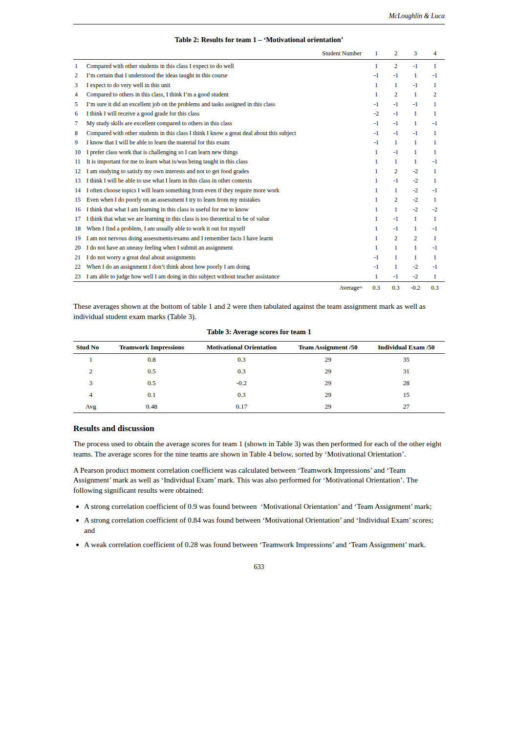McLoughlin & Luca
Table 2: Results for team 1 – ‘Motivational orientation’
| Student Number | 1 | 2 | 3 | 4 |
| --- | --- | --- | --- | --- |
| 1 | Compared with other students in this class I expect to do well | 1 | 2 | -1 | 1 |
| 2 | I’m certain that I understood the ideas taught in this course | -1 | -1 | 1 | -1 |
| 3 | I expect to do very well in this unit | 1 | 1 | -1 | 1 |
| 4 | Compared to others in this class, I think I’m a good student | 1 | 2 | 1 | 2 |
| 5 | I’m sure it did an excellent job on the problems and tasks assigned in this class | -1 | -1 | -1 | 1 |
| 6 | I think I will receive a good grade for this class | -2 | -1 | 1 | 1 |
| 7 | My study skills are excellent compared to others in this class | -1 | -1 | 1 | -1 |
| 8 | Compared with other students in this class I think I know a great deal about this subject | -1 | -1 | -1 | 1 |
| 9 | I know that I will be able to learn the material for this exam | -1 | 1 | 1 | 1 |
| 10 | I prefer class work that is challenging so I can learn new things | 1 | -1 | 1 | 1 |
| 11 | It is important for me to learn what is/was being taught in this class | 1 | 1 | 1 | -1 |
| 12 | I am studying to satisfy my own interests and not to get food grades | 1 | 2 | -2 | 1 |
| 13 | I think I will be able to use what I learn in this class in other contexts | 1 | -1 | -2 | 1 |
| 14 | I often choose topics I will learn something from even if they require more work | 1 | 1 | -2 | -1 |
| 15 | Even when I do poorly on an assessment I try to learn from my mistakes | 1 | 2 | -2 | 1 |
| 16 | I think that what I am learning in this class is useful for me to know | 1 | 1 | -2 | -2 |
| 17 | I think that what we are learning in this class is too theoretical to be of value | 1 | -1 | 1 | 1 |
| 18 | When I find a problem, I am usually able to work it out for myself | 1 | -1 | 1 | -1 |
| 19 | I am not nervous doing assessments/exams and I remember facts I have learnt | 1 | 2 | 2 | 1 |
| 20 | I do not have an uneasy feeling when I submit an assignment | 1 | 1 | 1 | -1 |
| 21 | I do not worry a great deal about assignments | -1 | 1 | 1 | 1 |
| 22 | When I do an assignment I don’t think about how poorly I am doing | -1 | 1 | -2 | -1 |
| 23 | I am able to judge how well I am doing in this subject without teacher assistance | 1 | -1 | -2 | 1 |
| Average= | 0.3 | 0.3 | -0.2 | 0.3 |
These averages shown at the bottom of table 1 and 2 were then tabulated against the team assignment mark as well as individual student exam marks (Table 3).
Table 3: Average scores for team 1
| Stud No | Teamwork Impressions | Motivational Orientation | Team Assignment /50 | Individual Exam /50 |
| --- | --- | --- | --- | --- |
| 1 | 0.8 | 0.3 | 29 | 35 |
| 2 | 0.5 | 0.3 | 29 | 31 |
| 3 | 0.5 | -0.2 | 29 | 28 |
| 4 | 0.1 | 0.3 | 29 | 15 |
| Avg | 0.48 | 0.17 | 29 | 27 |
Results and discussion
The process used to obtain the average scores for team 1 (shown in Table 3) was then performed for each of the other eight teams. The average scores for the nine teams are shown in Table 4 below, sorted by ‘Motivational Orientation’.
A Pearson product moment correlation coefficient was calculated between ‘Teamwork Impressions’ and ‘Team Assignment’ mark as well as ‘Individual Exam’ mark. This was also performed for ‘Motivational Orientation’. The following significant results were obtained:
A strong correlation coefficient of 0.9 was found between ‘Motivational Orientation’ and ‘Team Assignment’ mark;
A strong correlation coefficient of 0.84 was found between ‘Motivational Orientation’ and ‘Individual Exam’ scores; and
A weak correlation coefficient of 0.28 was found between ‘Teamwork Impressions’ and ‘Team Assignment’ mark.
633